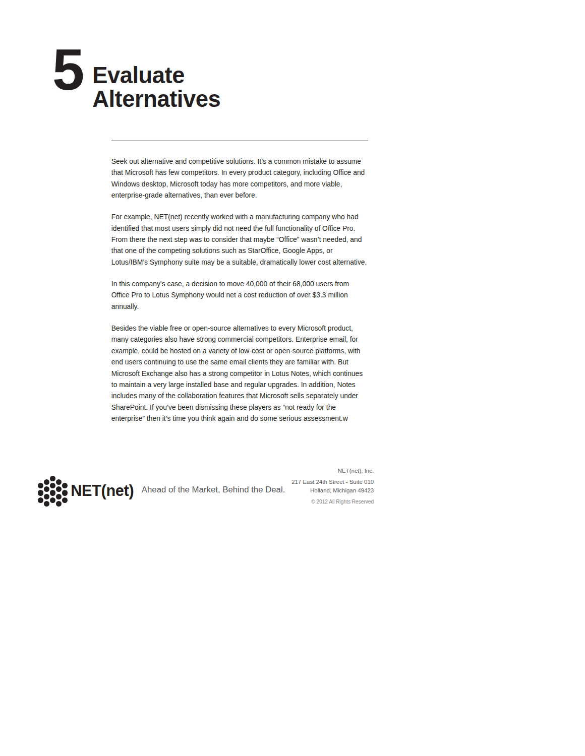5
Evaluate
Alternatives
Seek out alternative and competitive solutions. It’s a common mistake to assume that Microsoft has few competitors. In every product category, including Office and Windows desktop, Microsoft today has more competitors, and more viable, enterprise-grade alternatives, than ever before.
For example, NET(net) recently worked with a manufacturing company who had identified that most users simply did not need the full functionality of Office Pro. From there the next step was to consider that maybe “Office” wasn’t needed, and that one of the competing solutions such as StarOffice, Google Apps, or Lotus/IBM’s Symphony suite may be a suitable, dramatically lower cost alternative.
In this company’s case, a decision to move 40,000 of their 68,000 users from Office Pro to Lotus Symphony would net a cost reduction of over $3.3 million annually.
Besides the viable free or open-source alternatives to every Microsoft product, many categories also have strong commercial competitors. Enterprise email, for example, could be hosted on a variety of low-cost or open-source platforms, with end users continuing to use the same email clients they are familiar with. But Microsoft Exchange also has a strong competitor in Lotus Notes, which continues to maintain a very large installed base and regular upgrades. In addition, Notes includes many of the collaboration features that Microsoft sells separately under SharePoint. If you’ve been dismissing these players as “not ready for the enterprise” then it’s time you think again and do some serious assessment.w
NET(net)
Ahead of the Market, Behind the Deal.
NET(net), Inc.
217 East 24th Street - Suite 010
Holland, Michigan 49423
© 2012 All Rights Reserved